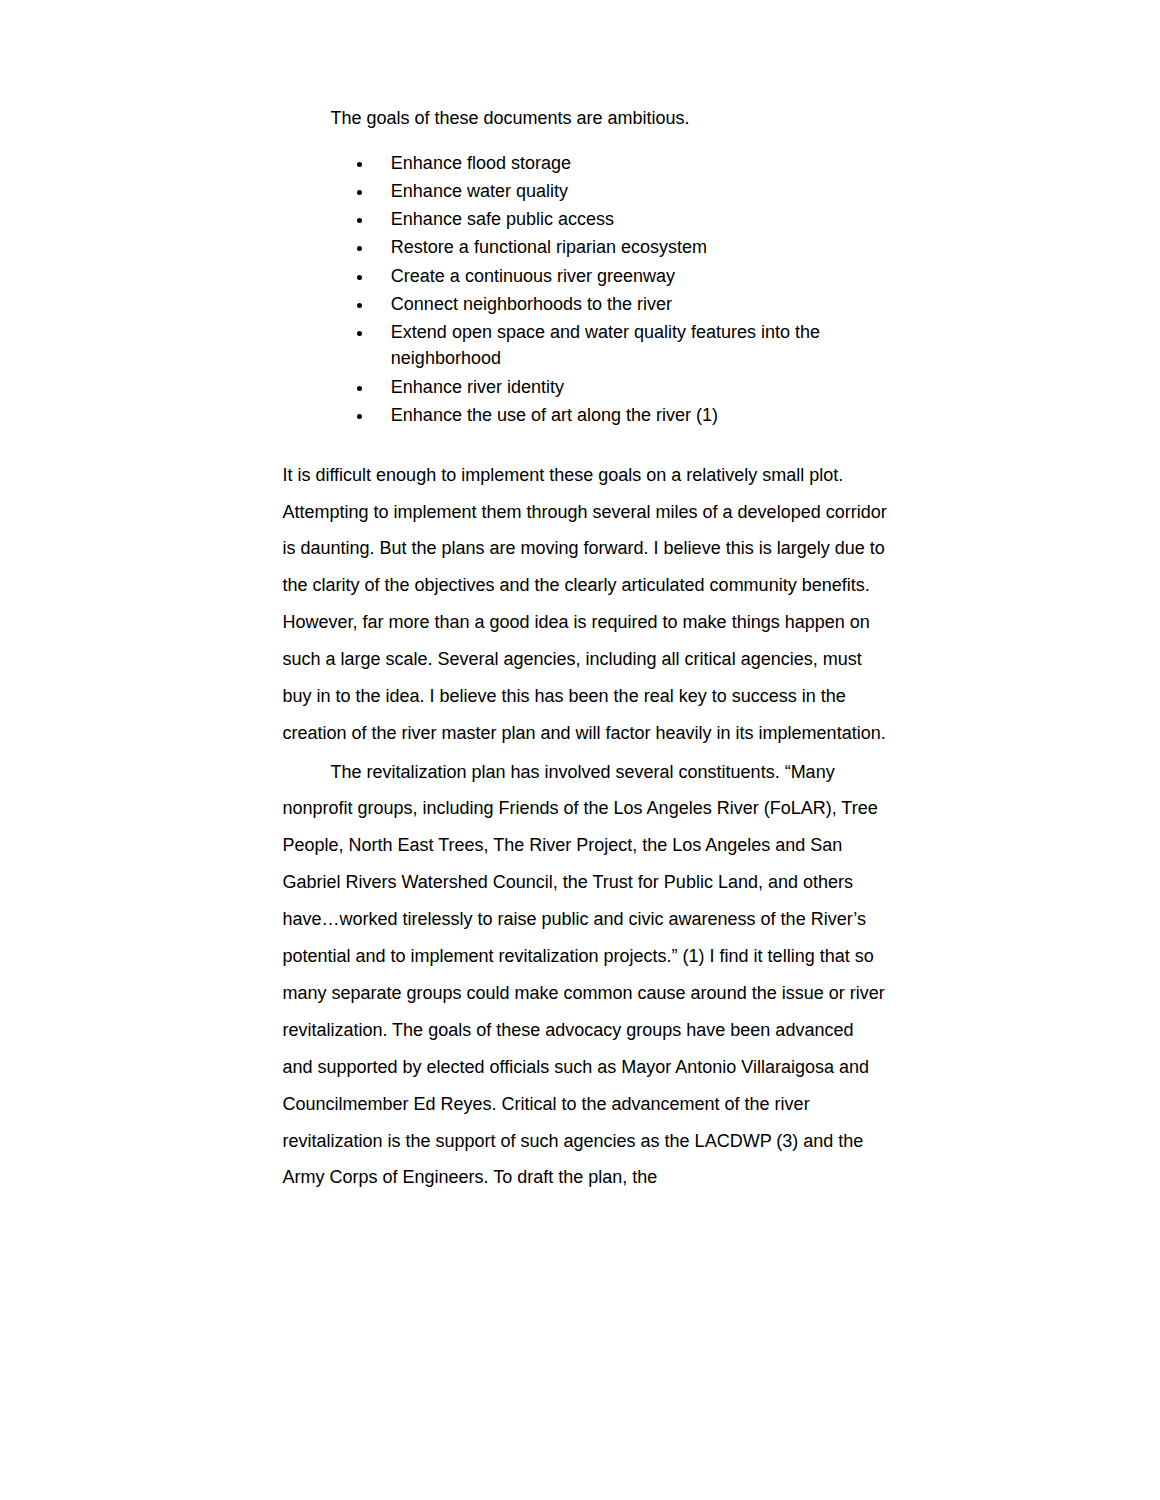The goals of these documents are ambitious.
Enhance flood storage
Enhance water quality
Enhance safe public access
Restore a functional riparian ecosystem
Create a continuous river greenway
Connect neighborhoods to the river
Extend open space and water quality features into the neighborhood
Enhance river identity
Enhance the use of art along the river (1)
It is difficult enough to implement these goals on a relatively small plot. Attempting to implement them through several miles of a developed corridor is daunting. But the plans are moving forward. I believe this is largely due to the clarity of the objectives and the clearly articulated community benefits. However, far more than a good idea is required to make things happen on such a large scale. Several agencies, including all critical agencies, must buy in to the idea. I believe this has been the real key to success in the creation of the river master plan and will factor heavily in its implementation.
The revitalization plan has involved several constituents. “Many nonprofit groups, including Friends of the Los Angeles River (FoLAR), Tree People, North East Trees, The River Project, the Los Angeles and San Gabriel Rivers Watershed Council, the Trust for Public Land, and others have…worked tirelessly to raise public and civic awareness of the River’s potential and to implement revitalization projects.” (1) I find it telling that so many separate groups could make common cause around the issue or river revitalization. The goals of these advocacy groups have been advanced and supported by elected officials such as Mayor Antonio Villaraigosa and Councilmember Ed Reyes. Critical to the advancement of the river revitalization is the support of such agencies as the LACDWP (3) and the Army Corps of Engineers. To draft the plan, the